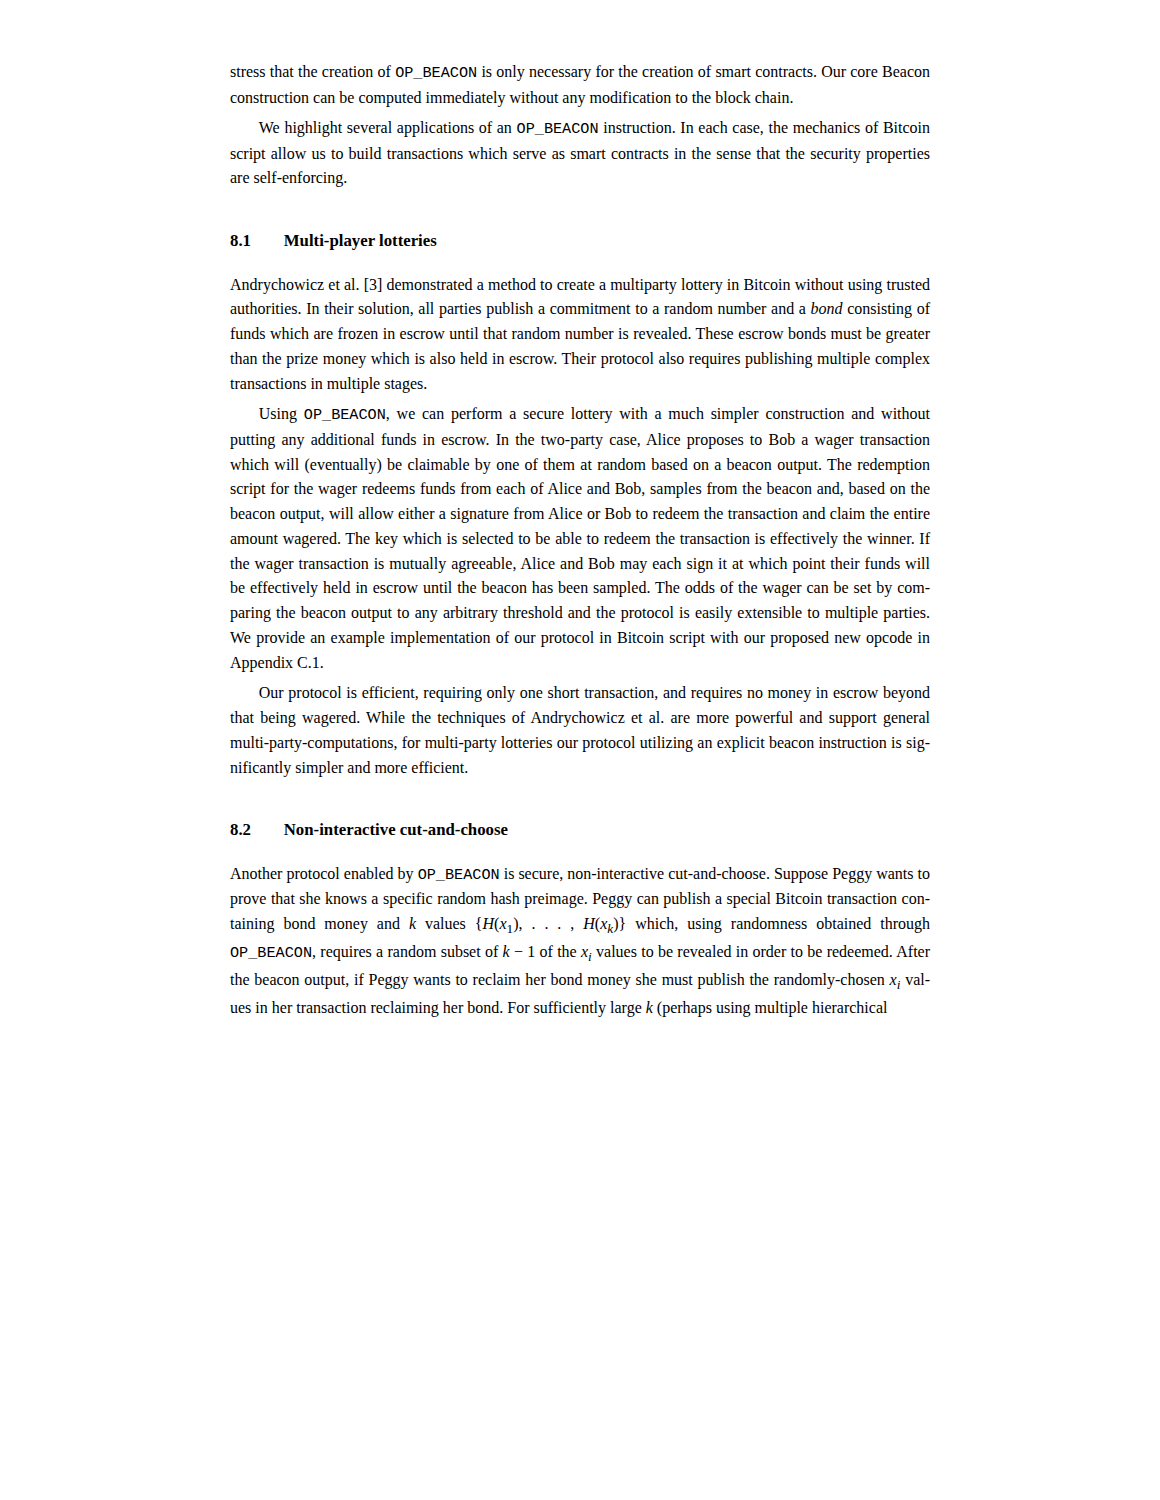stress that the creation of OP_BEACON is only necessary for the creation of smart contracts. Our core Beacon construction can be computed immediately without any modification to the block chain.
We highlight several applications of an OP_BEACON instruction. In each case, the mechanics of Bitcoin script allow us to build transactions which serve as smart contracts in the sense that the security properties are self-enforcing.
8.1 Multi-player lotteries
Andrychowicz et al. [3] demonstrated a method to create a multiparty lottery in Bitcoin without using trusted authorities. In their solution, all parties publish a commitment to a random number and a bond consisting of funds which are frozen in escrow until that random number is revealed. These escrow bonds must be greater than the prize money which is also held in escrow. Their protocol also requires publishing multiple complex transactions in multiple stages.
Using OP_BEACON, we can perform a secure lottery with a much simpler construction and without putting any additional funds in escrow. In the two-party case, Alice proposes to Bob a wager transaction which will (eventually) be claimable by one of them at random based on a beacon output. The redemption script for the wager redeems funds from each of Alice and Bob, samples from the beacon and, based on the beacon output, will allow either a signature from Alice or Bob to redeem the transaction and claim the entire amount wagered. The key which is selected to be able to redeem the transaction is effectively the winner. If the wager transaction is mutually agreeable, Alice and Bob may each sign it at which point their funds will be effectively held in escrow until the beacon has been sampled. The odds of the wager can be set by comparing the beacon output to any arbitrary threshold and the protocol is easily extensible to multiple parties. We provide an example implementation of our protocol in Bitcoin script with our proposed new opcode in Appendix C.1.
Our protocol is efficient, requiring only one short transaction, and requires no money in escrow beyond that being wagered. While the techniques of Andrychowicz et al. are more powerful and support general multi-party-computations, for multi-party lotteries our protocol utilizing an explicit beacon instruction is significantly simpler and more efficient.
8.2 Non-interactive cut-and-choose
Another protocol enabled by OP_BEACON is secure, non-interactive cut-and-choose. Suppose Peggy wants to prove that she knows a specific random hash preimage. Peggy can publish a special Bitcoin transaction containing bond money and k values {H(x1), . . . , H(xk)} which, using randomness obtained through OP_BEACON, requires a random subset of k − 1 of the xi values to be revealed in order to be redeemed. After the beacon output, if Peggy wants to reclaim her bond money she must publish the randomly-chosen xi values in her transaction reclaiming her bond. For sufficiently large k (perhaps using multiple hierarchical